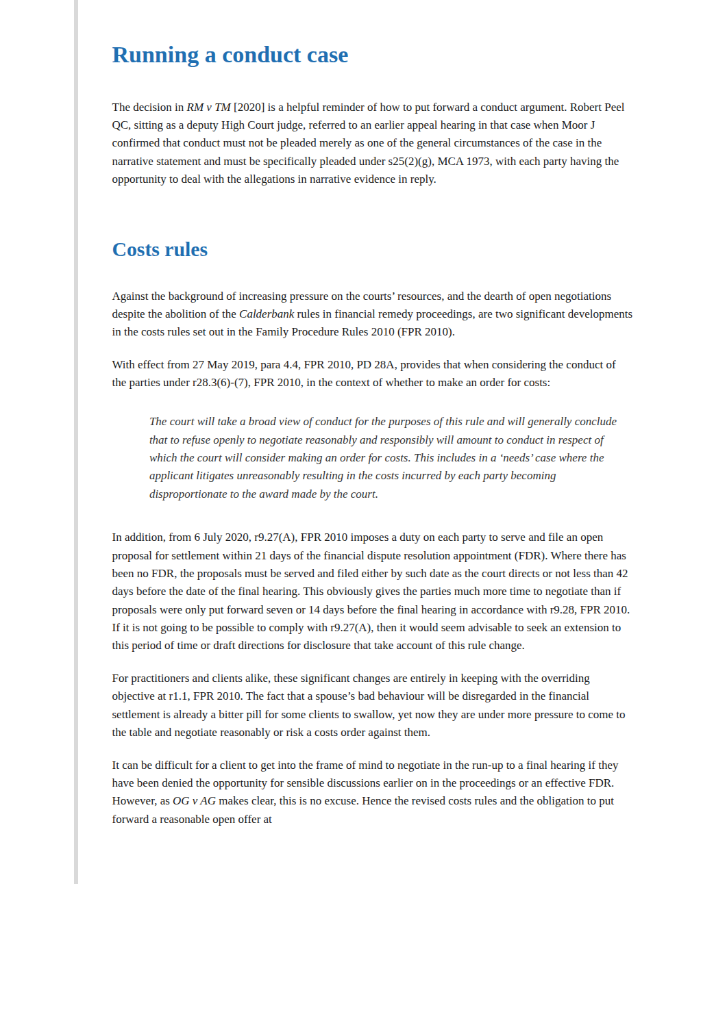Running a conduct case
The decision in RM v TM [2020] is a helpful reminder of how to put forward a conduct argument. Robert Peel QC, sitting as a deputy High Court judge, referred to an earlier appeal hearing in that case when Moor J confirmed that conduct must not be pleaded merely as one of the general circumstances of the case in the narrative statement and must be specifically pleaded under s25(2)(g), MCA 1973, with each party having the opportunity to deal with the allegations in narrative evidence in reply.
Costs rules
Against the background of increasing pressure on the courts’ resources, and the dearth of open negotiations despite the abolition of the Calderbank rules in financial remedy proceedings, are two significant developments in the costs rules set out in the Family Procedure Rules 2010 (FPR 2010).
With effect from 27 May 2019, para 4.4, FPR 2010, PD 28A, provides that when considering the conduct of the parties under r28.3(6)-(7), FPR 2010, in the context of whether to make an order for costs:
The court will take a broad view of conduct for the purposes of this rule and will generally conclude that to refuse openly to negotiate reasonably and responsibly will amount to conduct in respect of which the court will consider making an order for costs. This includes in a ‘needs’ case where the applicant litigates unreasonably resulting in the costs incurred by each party becoming disproportionate to the award made by the court.
In addition, from 6 July 2020, r9.27(A), FPR 2010 imposes a duty on each party to serve and file an open proposal for settlement within 21 days of the financial dispute resolution appointment (FDR). Where there has been no FDR, the proposals must be served and filed either by such date as the court directs or not less than 42 days before the date of the final hearing. This obviously gives the parties much more time to negotiate than if proposals were only put forward seven or 14 days before the final hearing in accordance with r9.28, FPR 2010. If it is not going to be possible to comply with r9.27(A), then it would seem advisable to seek an extension to this period of time or draft directions for disclosure that take account of this rule change.
For practitioners and clients alike, these significant changes are entirely in keeping with the overriding objective at r1.1, FPR 2010. The fact that a spouse’s bad behaviour will be disregarded in the financial settlement is already a bitter pill for some clients to swallow, yet now they are under more pressure to come to the table and negotiate reasonably or risk a costs order against them.
It can be difficult for a client to get into the frame of mind to negotiate in the run-up to a final hearing if they have been denied the opportunity for sensible discussions earlier on in the proceedings or an effective FDR. However, as OG v AG makes clear, this is no excuse. Hence the revised costs rules and the obligation to put forward a reasonable open offer at